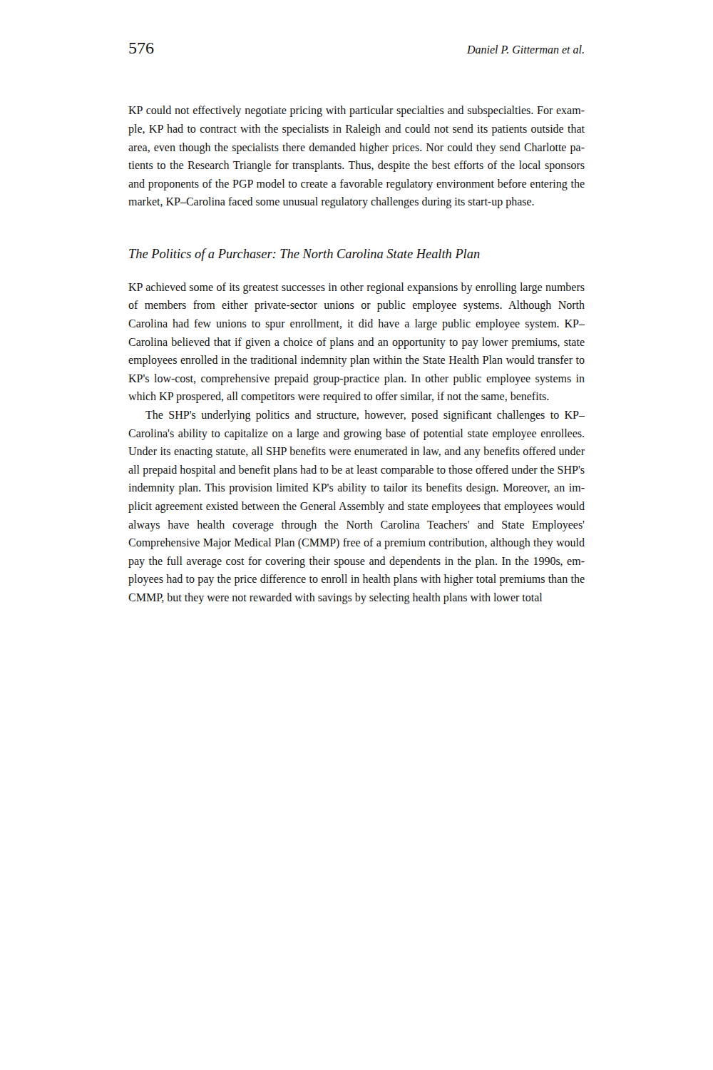576 Daniel P. Gitterman et al.
KP could not effectively negotiate pricing with particular specialties and subspecialties. For example, KP had to contract with the specialists in Raleigh and could not send its patients outside that area, even though the specialists there demanded higher prices. Nor could they send Charlotte patients to the Research Triangle for transplants. Thus, despite the best efforts of the local sponsors and proponents of the PGP model to create a favorable regulatory environment before entering the market, KP–Carolina faced some unusual regulatory challenges during its start-up phase.
The Politics of a Purchaser: The North Carolina State Health Plan
KP achieved some of its greatest successes in other regional expansions by enrolling large numbers of members from either private-sector unions or public employee systems. Although North Carolina had few unions to spur enrollment, it did have a large public employee system. KP–Carolina believed that if given a choice of plans and an opportunity to pay lower premiums, state employees enrolled in the traditional indemnity plan within the State Health Plan would transfer to KP's low-cost, comprehensive prepaid group-practice plan. In other public employee systems in which KP prospered, all competitors were required to offer similar, if not the same, benefits.
The SHP's underlying politics and structure, however, posed significant challenges to KP–Carolina's ability to capitalize on a large and growing base of potential state employee enrollees. Under its enacting statute, all SHP benefits were enumerated in law, and any benefits offered under all prepaid hospital and benefit plans had to be at least comparable to those offered under the SHP's indemnity plan. This provision limited KP's ability to tailor its benefits design. Moreover, an implicit agreement existed between the General Assembly and state employees that employees would always have health coverage through the North Carolina Teachers' and State Employees' Comprehensive Major Medical Plan (CMMP) free of a premium contribution, although they would pay the full average cost for covering their spouse and dependents in the plan. In the 1990s, employees had to pay the price difference to enroll in health plans with higher total premiums than the CMMP, but they were not rewarded with savings by selecting health plans with lower total